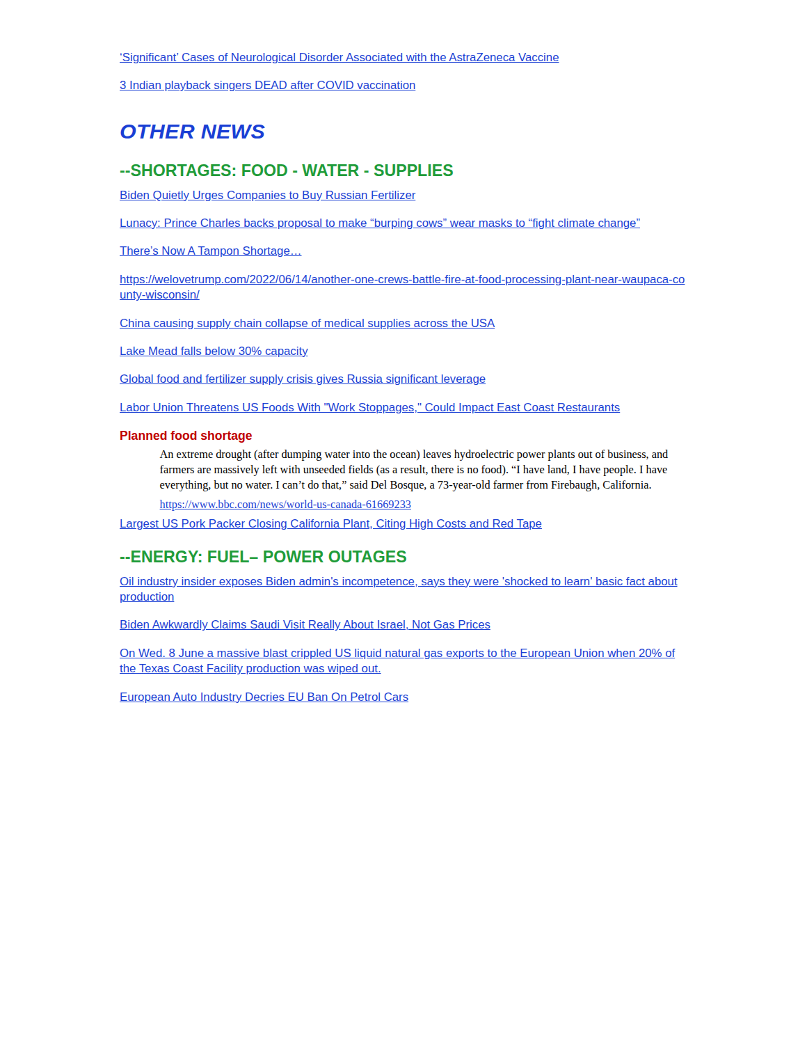‘Significant’ Cases of Neurological Disorder Associated with the AstraZeneca Vaccine
3 Indian playback singers DEAD after COVID vaccination
OTHER NEWS
--SHORTAGES: FOOD - WATER - SUPPLIES
Biden Quietly Urges Companies to Buy Russian Fertilizer
Lunacy: Prince Charles backs proposal to make “burping cows” wear masks to “fight climate change”
There’s Now A Tampon Shortage…
https://welovetrump.com/2022/06/14/another-one-crews-battle-fire-at-food-processing-plant-near-waupaca-county-wisconsin/
China causing supply chain collapse of medical supplies across the USA
Lake Mead falls below 30% capacity
Global food and fertilizer supply crisis gives Russia significant leverage
Labor Union Threatens US Foods With "Work Stoppages," Could Impact East Coast Restaurants
Planned food shortage
An extreme drought (after dumping water into the ocean) leaves hydroelectric power plants out of business, and farmers are massively left with unseeded fields (as a result, there is no food). “I have land, I have people. I have everything, but no water. I can’t do that,” said Del Bosque, a 73-year-old farmer from Firebaugh, California.
https://www.bbc.com/news/world-us-canada-61669233
Largest US Pork Packer Closing California Plant, Citing High Costs and Red Tape
--ENERGY: FUEL– POWER OUTAGES
Oil industry insider exposes Biden admin's incompetence, says they were 'shocked to learn' basic fact about production
Biden Awkwardly Claims Saudi Visit Really About Israel, Not Gas Prices
On Wed. 8 June a massive blast crippled US liquid natural gas exports to the European Union when 20% of the Texas Coast Facility production was wiped out.
European Auto Industry Decries EU Ban On Petrol Cars